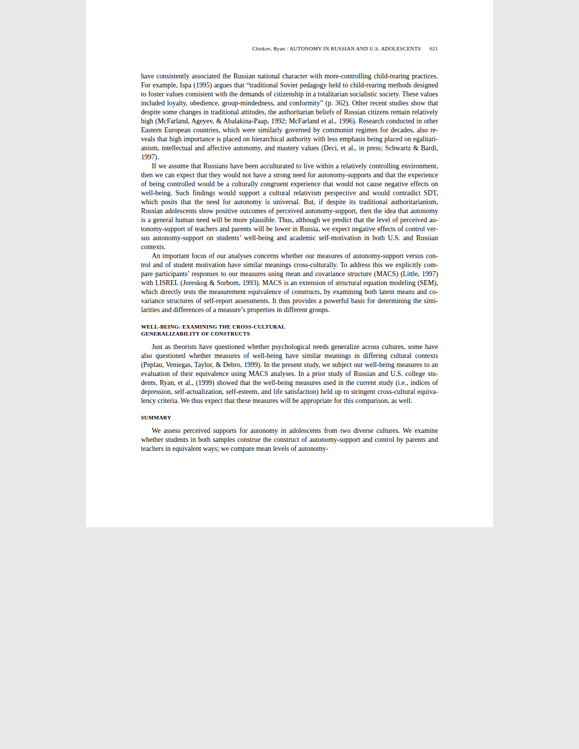Chirkov, Ryan / AUTONOMY IN RUSSIAN AND U.S. ADOLESCENTS621
have consistently associated the Russian national character with more-controlling child-rearing practices. For example, Ispa (1995) argues that “traditional Soviet pedagogy held to child-rearing methods designed to foster values consistent with the demands of citizenship in a totalitarian socialistic society. These values included loyalty, obedience, group-mindedness, and conformity” (p. 362). Other recent studies show that despite some changes in traditional attitudes, the authoritarian beliefs of Russian citizens remain relatively high (McFarland, Ageyev, & Abalakina-Paap, 1992; McFarland et al., 1996). Research conducted in other Eastern European countries, which were similarly governed by communist regimes for decades, also reveals that high importance is placed on hierarchical authority with less emphasis being placed on egalitarianism, intellectual and affective autonomy, and mastery values (Deci, et al., in press; Schwartz & Bardi, 1997).
If we assume that Russians have been acculturated to live within a relatively controlling environment, then we can expect that they would not have a strong need for autonomy-supports and that the experience of being controlled would be a culturally congruent experience that would not cause negative effects on well-being. Such findings would support a cultural relativism perspective and would contradict SDT, which posits that the need for autonomy is universal. But, if despite its traditional authoritarianism, Russian adolescents show positive outcomes of perceived autonomy-support, then the idea that autonomy is a general human need will be more plausible. Thus, although we predict that the level of perceived autonomy-support of teachers and parents will be lower in Russia, we expect negative effects of control versus autonomy-support on students’ well-being and academic self-motivation in both U.S. and Russian contexts.
An important focus of our analyses concerns whether our measures of autonomy-support versus control and of student motivation have similar meanings cross-culturally. To address this we explicitly compare participants’ responses to our measures using mean and covariance structure (MACS) (Little, 1997) with LISREL (Joreskog & Sorbom, 1993). MACS is an extension of structural equation modeling (SEM), which directly tests the measurement equivalence of constructs, by examining both latent means and covariance structures of self-report assessments. It thus provides a powerful basis for determining the similarities and differences of a measure’s properties in different groups.
WELL-BEING: EXAMINING THE CROSS-CULTURAL
GENERALIZABILITY OF CONSTRUCTS
Just as theorists have questioned whether psychological needs generalize across cultures, some have also questioned whether measures of well-being have similar meanings in differing cultural contexts (Peplau, Veniegas, Taylor, & Debro, 1999). In the present study, we subject our well-being measures to an evaluation of their equivalence using MACS analyses. In a prior study of Russian and U.S. college students, Ryan, et al., (1999) showed that the well-being measures used in the current study (i.e., indices of depression, self-actualization, self-esteem, and life satisfaction) held up to stringent cross-cultural equivalency criteria. We thus expect that these measures will be appropriate for this comparison, as well.
SUMMARY
We assess perceived supports for autonomy in adolescents from two diverse cultures. We examine whether students in both samples construe the construct of autonomy-support and control by parents and teachers in equivalent ways; we compare mean levels of autonomy-